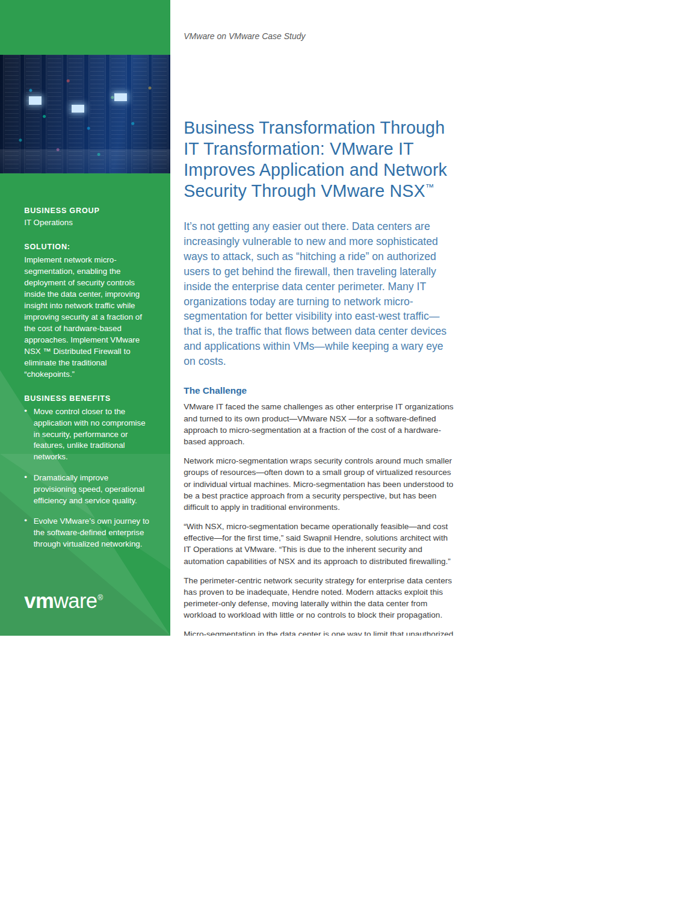Business Group
IT Operations
Solution:
Implement network micro-segmentation, enabling the deployment of security controls inside the data center, improving insight into network traffic while improving security at a fraction of the cost of hardware-based approaches. Implement VMware NSX ™ Distributed Firewall to eliminate the traditional “chokepoints.”
Business Benefits
Move control closer to the application with no compromise in security, performance or features, unlike traditional networks.
Dramatically improve provisioning speed, operational efficiency and service quality.
Evolve VMware’s own journey to the software-defined enterprise through virtualized networking.
vm ware®
VMware on VMware Case Study
Business Transformation Through IT Transformation: VMware IT Improves Application and Network Security Through VMware NSX™
It’s not getting any easier out there. Data centers are increasingly vulnerable to new and more sophisticated ways to attack, such as “hitching a ride” on authorized users to get behind the firewall, then traveling laterally inside the enterprise data center perimeter. Many IT organizations today are turning to network micro-segmentation for better visibility into east-west traffic—that is, the traffic that flows between data center devices and applications within VMs—while keeping a wary eye on costs.
The Challenge
VMware IT faced the same challenges as other enterprise IT organizations and turned to its own product—VMware NSX —for a software-defined approach to micro-segmentation at a fraction of the cost of a hardware-based approach.
Network micro-segmentation wraps security controls around much smaller groups of resources—often down to a small group of virtualized resources or individual virtual machines. Micro-segmentation has been understood to be a best practice approach from a security perspective, but has been difficult to apply in traditional environments.
“With NSX, micro-segmentation became operationally feasible—and cost effective—for the first time,” said Swapnil Hendre, solutions architect with IT Operations at VMware. “This is due to the inherent security and automation capabilities of NSX and its approach to distributed firewalling.”
The perimeter-centric network security strategy for enterprise data centers has proven to be inadequate, Hendre noted. Modern attacks exploit this perimeter-only defense, moving laterally within the data center from workload to workload with little or no controls to block their propagation.
Micro-segmentation in the data center is one way to limit that unauthorized lateral movement, but it hasn’t been operationally feasible in traditional data center networks.
“Using the traditional firewall approach to achieve micro-segmentation quickly reaches two key operational barriers; throughput capacity and operations management,” explained Hendre. “The capacity issue can be overcome at a cost. It is possible to buy enough physical or virtual firewalls to deliver the capacity required to achieve micro-segmentation. However, operations increase exponentially with the number of workloads and the increasingly dynamic nature of today’s data centers. If firewall rules need to be manually added, deleted or modified every time a new virtual machine is added, moved or decommissioned, the rate of change quickly overwhelms IT operations.”